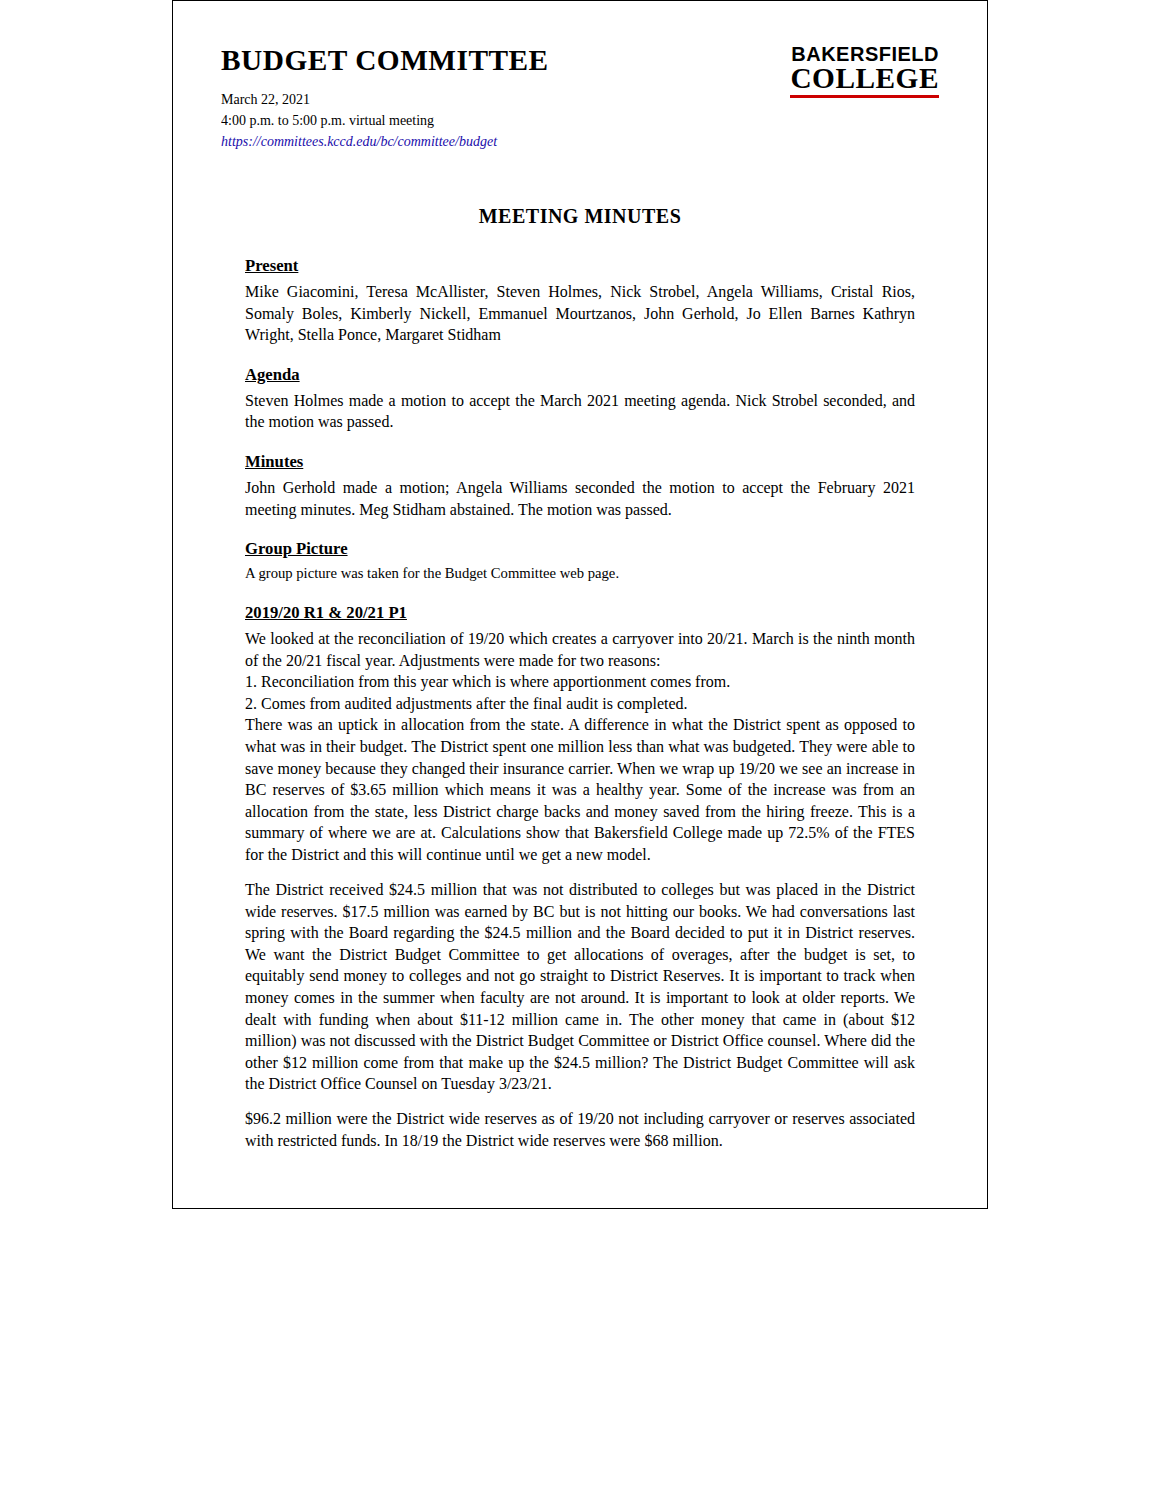BAKERSFIELD
COLLEGE
BUDGET COMMITTEE
March 22, 2021
4:00 p.m. to 5:00 p.m. virtual meeting
https://committees.kccd.edu/bc/committee/budget
MEETING MINUTES
Present
Mike Giacomini, Teresa McAllister, Steven Holmes, Nick Strobel, Angela Williams, Cristal Rios, Somaly Boles, Kimberly Nickell, Emmanuel Mourtzanos, John Gerhold, Jo Ellen Barnes Kathryn Wright, Stella Ponce, Margaret Stidham
Agenda
Steven Holmes made a motion to accept the March 2021 meeting agenda. Nick Strobel seconded, and the motion was passed.
Minutes
John Gerhold made a motion; Angela Williams seconded the motion to accept the February 2021 meeting minutes. Meg Stidham abstained. The motion was passed.
Group Picture
A group picture was taken for the Budget Committee web page.
2019/20 R1 & 20/21 P1
We looked at the reconciliation of 19/20 which creates a carryover into 20/21. March is the ninth month of the 20/21 fiscal year. Adjustments were made for two reasons:
1. Reconciliation from this year which is where apportionment comes from.
2. Comes from audited adjustments after the final audit is completed.
There was an uptick in allocation from the state. A difference in what the District spent as opposed to what was in their budget. The District spent one million less than what was budgeted. They were able to save money because they changed their insurance carrier. When we wrap up 19/20 we see an increase in BC reserves of $3.65 million which means it was a healthy year. Some of the increase was from an allocation from the state, less District charge backs and money saved from the hiring freeze. This is a summary of where we are at. Calculations show that Bakersfield College made up 72.5% of the FTES for the District and this will continue until we get a new model.
The District received $24.5 million that was not distributed to colleges but was placed in the District wide reserves. $17.5 million was earned by BC but is not hitting our books. We had conversations last spring with the Board regarding the $24.5 million and the Board decided to put it in District reserves. We want the District Budget Committee to get allocations of overages, after the budget is set, to equitably send money to colleges and not go straight to District Reserves. It is important to track when money comes in the summer when faculty are not around. It is important to look at older reports. We dealt with funding when about $11-12 million came in. The other money that came in (about $12 million) was not discussed with the District Budget Committee or District Office counsel. Where did the other $12 million come from that make up the $24.5 million? The District Budget Committee will ask the District Office Counsel on Tuesday 3/23/21.
$96.2 million were the District wide reserves as of 19/20 not including carryover or reserves associated with restricted funds. In 18/19 the District wide reserves were $68 million.